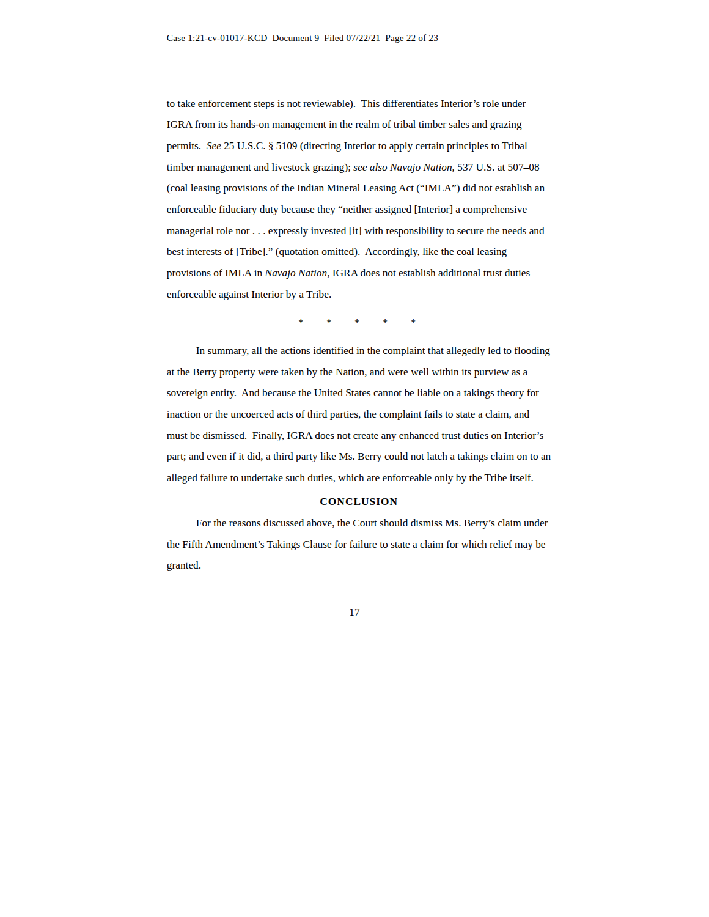Case 1:21-cv-01017-KCD Document 9 Filed 07/22/21 Page 22 of 23
to take enforcement steps is not reviewable). This differentiates Interior’s role under IGRA from its hands-on management in the realm of tribal timber sales and grazing permits. See 25 U.S.C. § 5109 (directing Interior to apply certain principles to Tribal timber management and livestock grazing); see also Navajo Nation, 537 U.S. at 507–08 (coal leasing provisions of the Indian Mineral Leasing Act (“IMLA”) did not establish an enforceable fiduciary duty because they “neither assigned [Interior] a comprehensive managerial role nor . . . expressly invested [it] with responsibility to secure the needs and best interests of [Tribe].” (quotation omitted). Accordingly, like the coal leasing provisions of IMLA in Navajo Nation, IGRA does not establish additional trust duties enforceable against Interior by a Tribe.
* * * * *
In summary, all the actions identified in the complaint that allegedly led to flooding at the Berry property were taken by the Nation, and were well within its purview as a sovereign entity. And because the United States cannot be liable on a takings theory for inaction or the uncoerced acts of third parties, the complaint fails to state a claim, and must be dismissed. Finally, IGRA does not create any enhanced trust duties on Interior’s part; and even if it did, a third party like Ms. Berry could not latch a takings claim on to an alleged failure to undertake such duties, which are enforceable only by the Tribe itself.
CONCLUSION
For the reasons discussed above, the Court should dismiss Ms. Berry’s claim under the Fifth Amendment’s Takings Clause for failure to state a claim for which relief may be granted.
17